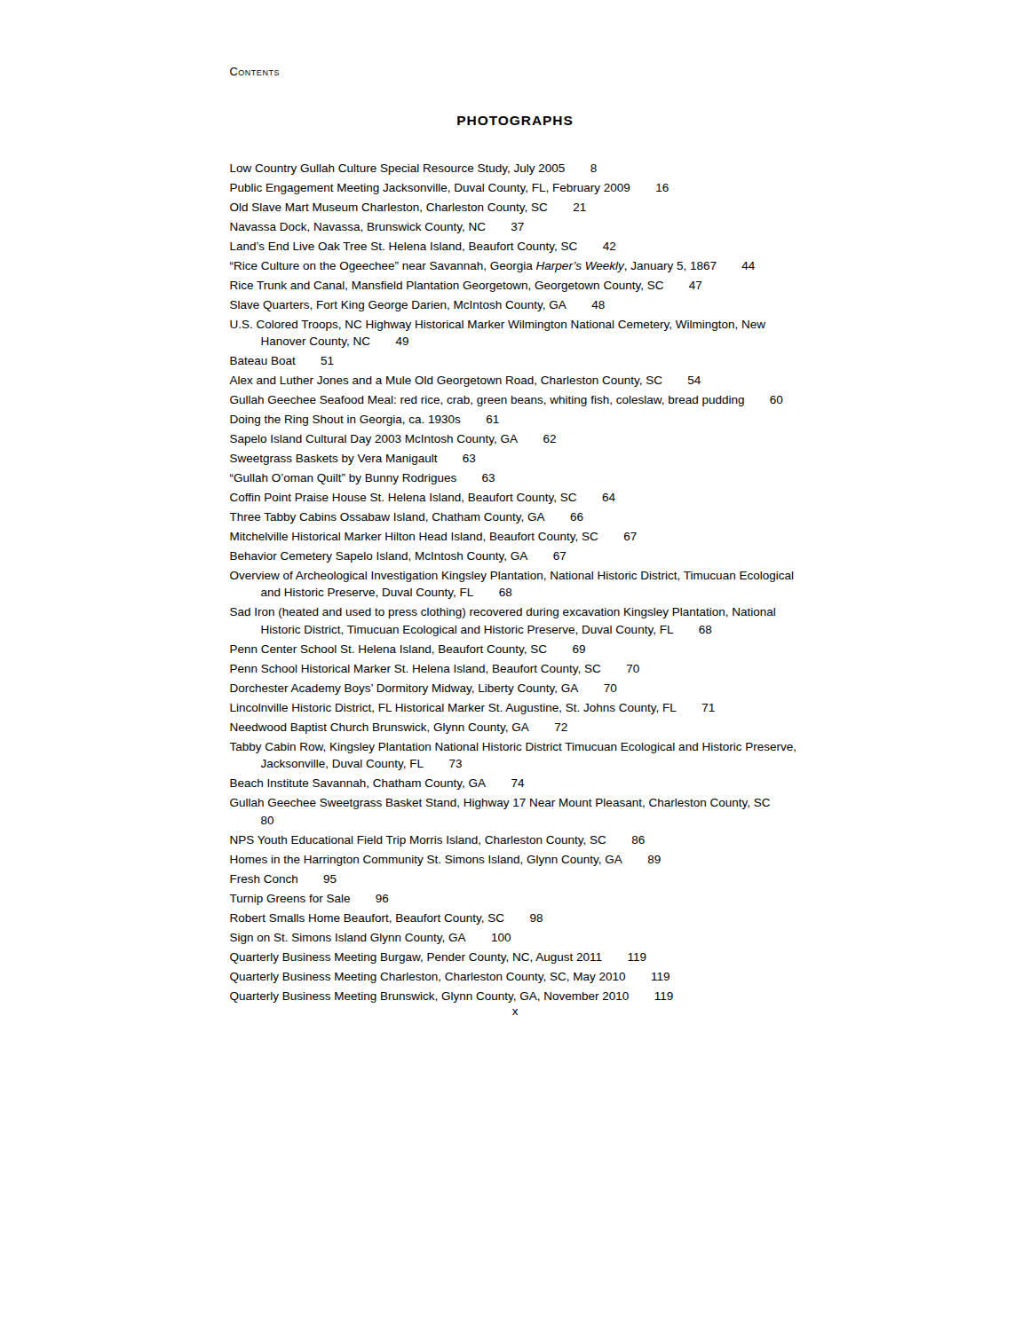Contents
PHOTOGRAPHS
Low Country Gullah Culture Special Resource Study, July 2005 8
Public Engagement Meeting Jacksonville, Duval County, FL, February 2009 16
Old Slave Mart Museum Charleston, Charleston County, SC 21
Navassa Dock, Navassa, Brunswick County, NC 37
Land’s End Live Oak Tree St. Helena Island, Beaufort County, SC 42
“Rice Culture on the Ogeechee” near Savannah, Georgia Harper’s Weekly, January 5, 1867 44
Rice Trunk and Canal, Mansfield Plantation Georgetown, Georgetown County, SC 47
Slave Quarters, Fort King George Darien, McIntosh County, GA 48
U.S. Colored Troops, NC Highway Historical Marker Wilmington National Cemetery, Wilmington, New Hanover County, NC 49
Bateau Boat 51
Alex and Luther Jones and a Mule Old Georgetown Road, Charleston County, SC 54
Gullah Geechee Seafood Meal: red rice, crab, green beans, whiting fish, coleslaw, bread pudding 60
Doing the Ring Shout in Georgia, ca. 1930s 61
Sapelo Island Cultural Day 2003 McIntosh County, GA 62
Sweetgrass Baskets by Vera Manigault 63
“Gullah O’oman Quilt” by Bunny Rodrigues 63
Coffin Point Praise House St. Helena Island, Beaufort County, SC 64
Three Tabby Cabins Ossabaw Island, Chatham County, GA 66
Mitchelville Historical Marker Hilton Head Island, Beaufort County, SC 67
Behavior Cemetery Sapelo Island, McIntosh County, GA 67
Overview of Archeological Investigation Kingsley Plantation, National Historic District, Timucuan Ecological and Historic Preserve, Duval County, FL 68
Sad Iron (heated and used to press clothing) recovered during excavation Kingsley Plantation, National Historic District, Timucuan Ecological and Historic Preserve, Duval County, FL 68
Penn Center School St. Helena Island, Beaufort County, SC 69
Penn School Historical Marker St. Helena Island, Beaufort County, SC 70
Dorchester Academy Boys’ Dormitory Midway, Liberty County, GA 70
Lincolnville Historic District, FL Historical Marker St. Augustine, St. Johns County, FL 71
Needwood Baptist Church Brunswick, Glynn County, GA 72
Tabby Cabin Row, Kingsley Plantation National Historic District Timucuan Ecological and Historic Preserve, Jacksonville, Duval County, FL 73
Beach Institute Savannah, Chatham County, GA 74
Gullah Geechee Sweetgrass Basket Stand, Highway 17 Near Mount Pleasant, Charleston County, SC 80
NPS Youth Educational Field Trip Morris Island, Charleston County, SC 86
Homes in the Harrington Community St. Simons Island, Glynn County, GA 89
Fresh Conch 95
Turnip Greens for Sale 96
Robert Smalls Home Beaufort, Beaufort County, SC 98
Sign on St. Simons Island Glynn County, GA 100
Quarterly Business Meeting Burgaw, Pender County, NC, August 2011 119
Quarterly Business Meeting Charleston, Charleston County, SC, May 2010 119
Quarterly Business Meeting Brunswick, Glynn County, GA, November 2010 119
x